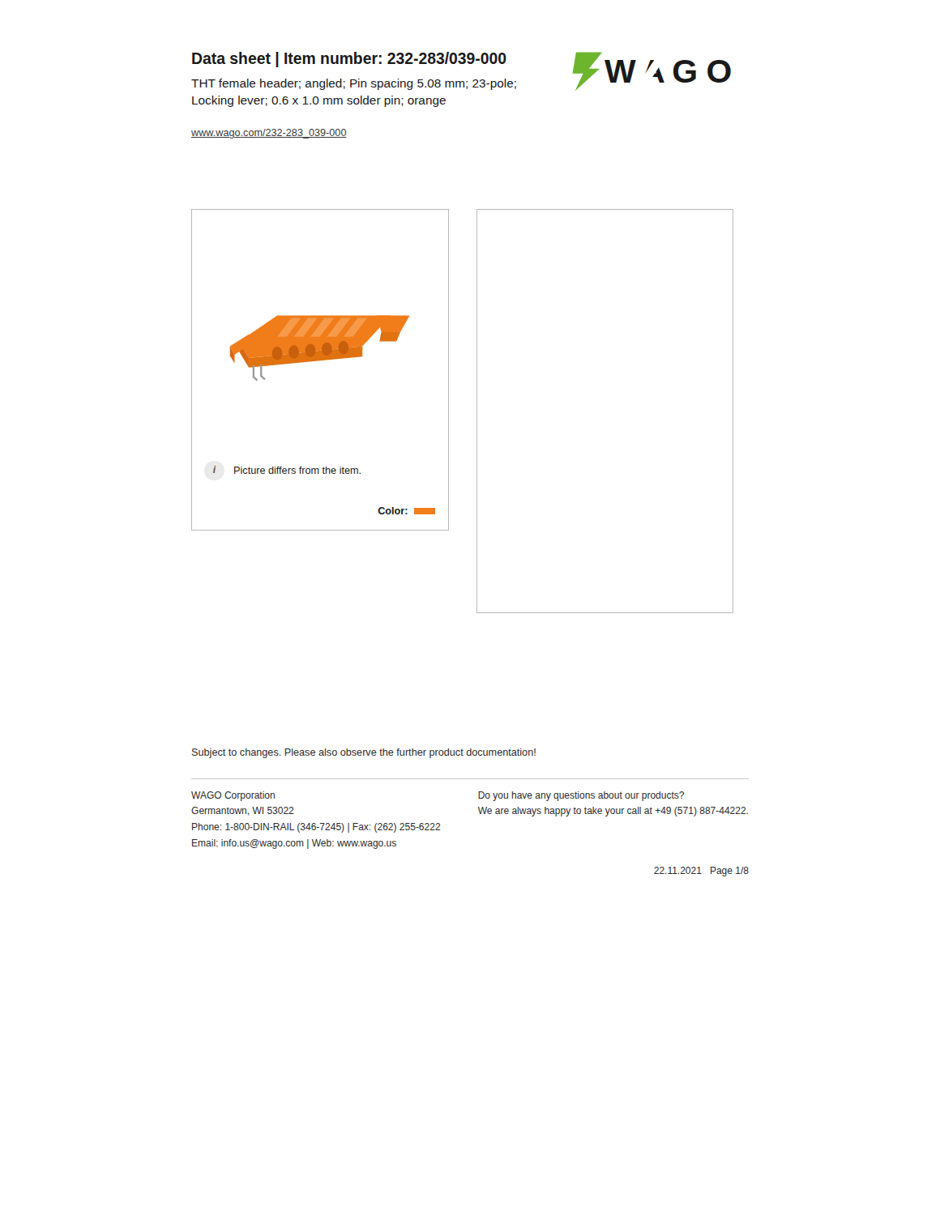Data sheet | Item number: 232-283/039-000
THT female header; angled; Pin spacing 5.08 mm; 23-pole; Locking lever; 0.6 x 1.0 mm solder pin; orange
www.wago.com/232-283_039-000
WAGO W A G O
Orange angled THT female header
i Picture differs from the item.
Color:
Subject to changes. Please also observe the further product documentation!
WAGO Corporation
Germantown, WI 53022
Phone: 1-800-DIN-RAIL (346-7245) | Fax: (262) 255-6222
Email: info.us@wago.com | Web: www.wago.us
Do you have any questions about our products?
We are always happy to take your call at +49 (571) 887-44222.
22.11.2021 Page 1/8